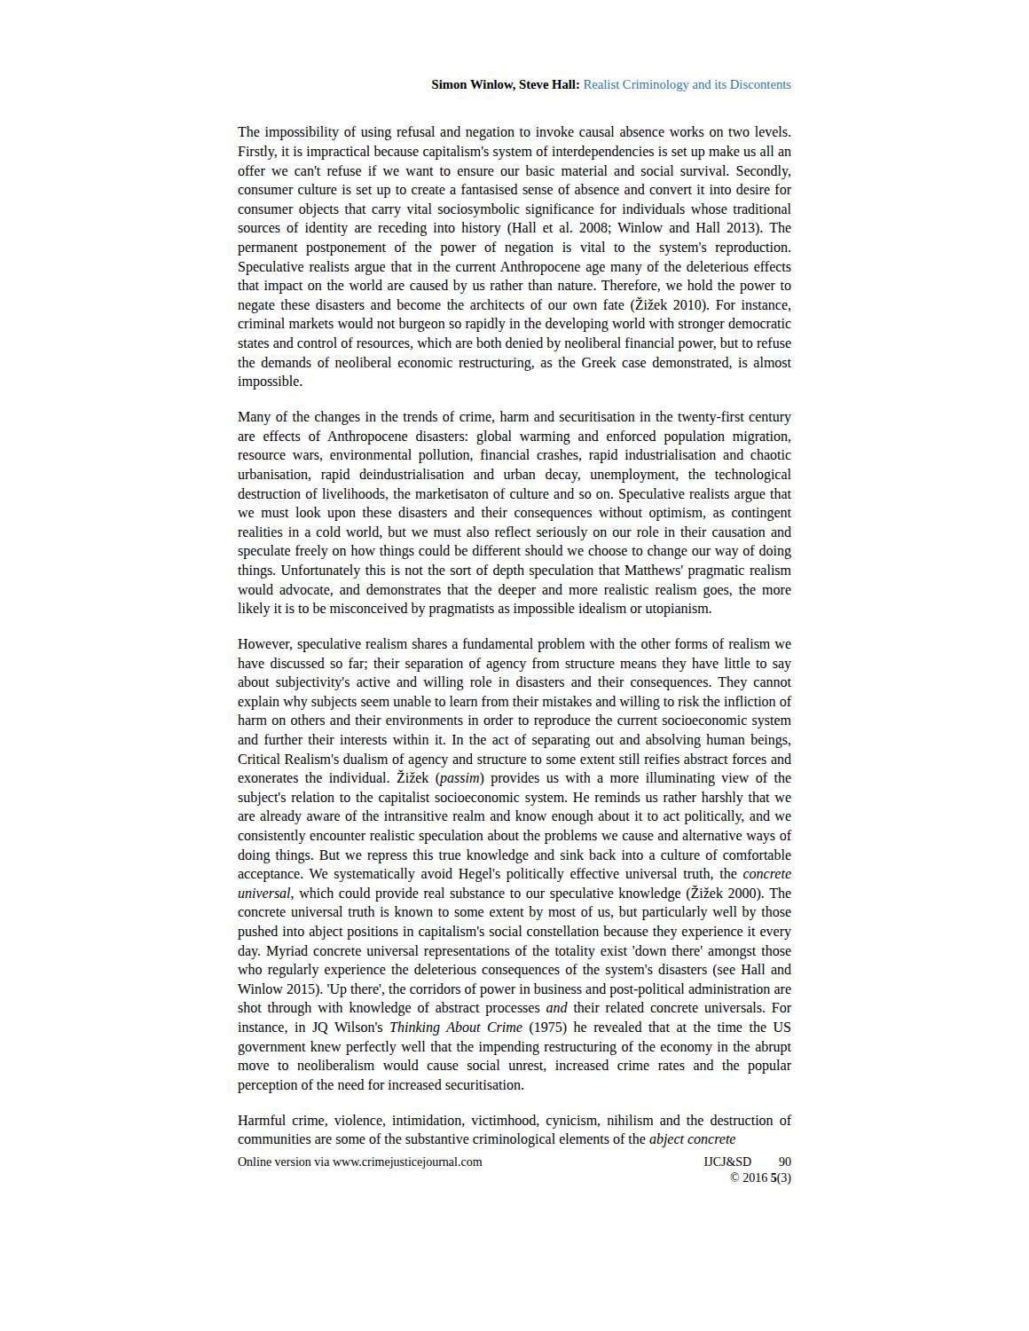Simon Winlow, Steve Hall: Realist Criminology and its Discontents
The impossibility of using refusal and negation to invoke causal absence works on two levels. Firstly, it is impractical because capitalism's system of interdependencies is set up make us all an offer we can't refuse if we want to ensure our basic material and social survival. Secondly, consumer culture is set up to create a fantasised sense of absence and convert it into desire for consumer objects that carry vital sociosymbolic significance for individuals whose traditional sources of identity are receding into history (Hall et al. 2008; Winlow and Hall 2013). The permanent postponement of the power of negation is vital to the system's reproduction. Speculative realists argue that in the current Anthropocene age many of the deleterious effects that impact on the world are caused by us rather than nature. Therefore, we hold the power to negate these disasters and become the architects of our own fate (Žižek 2010). For instance, criminal markets would not burgeon so rapidly in the developing world with stronger democratic states and control of resources, which are both denied by neoliberal financial power, but to refuse the demands of neoliberal economic restructuring, as the Greek case demonstrated, is almost impossible.
Many of the changes in the trends of crime, harm and securitisation in the twenty-first century are effects of Anthropocene disasters: global warming and enforced population migration, resource wars, environmental pollution, financial crashes, rapid industrialisation and chaotic urbanisation, rapid deindustrialisation and urban decay, unemployment, the technological destruction of livelihoods, the marketisaton of culture and so on. Speculative realists argue that we must look upon these disasters and their consequences without optimism, as contingent realities in a cold world, but we must also reflect seriously on our role in their causation and speculate freely on how things could be different should we choose to change our way of doing things. Unfortunately this is not the sort of depth speculation that Matthews' pragmatic realism would advocate, and demonstrates that the deeper and more realistic realism goes, the more likely it is to be misconceived by pragmatists as impossible idealism or utopianism.
However, speculative realism shares a fundamental problem with the other forms of realism we have discussed so far; their separation of agency from structure means they have little to say about subjectivity's active and willing role in disasters and their consequences. They cannot explain why subjects seem unable to learn from their mistakes and willing to risk the infliction of harm on others and their environments in order to reproduce the current socioeconomic system and further their interests within it. In the act of separating out and absolving human beings, Critical Realism's dualism of agency and structure to some extent still reifies abstract forces and exonerates the individual. Žižek (passim) provides us with a more illuminating view of the subject's relation to the capitalist socioeconomic system. He reminds us rather harshly that we are already aware of the intransitive realm and know enough about it to act politically, and we consistently encounter realistic speculation about the problems we cause and alternative ways of doing things. But we repress this true knowledge and sink back into a culture of comfortable acceptance. We systematically avoid Hegel's politically effective universal truth, the concrete universal, which could provide real substance to our speculative knowledge (Žižek 2000). The concrete universal truth is known to some extent by most of us, but particularly well by those pushed into abject positions in capitalism's social constellation because they experience it every day. Myriad concrete universal representations of the totality exist 'down there' amongst those who regularly experience the deleterious consequences of the system's disasters (see Hall and Winlow 2015). 'Up there', the corridors of power in business and post-political administration are shot through with knowledge of abstract processes and their related concrete universals. For instance, in JQ Wilson's Thinking About Crime (1975) he revealed that at the time the US government knew perfectly well that the impending restructuring of the economy in the abrupt move to neoliberalism would cause social unrest, increased crime rates and the popular perception of the need for increased securitisation.
Harmful crime, violence, intimidation, victimhood, cynicism, nihilism and the destruction of communities are some of the substantive criminological elements of the abject concrete
Online version via www.crimejusticejournal.com
IJCJ&SD 90
© 2016 5(3)